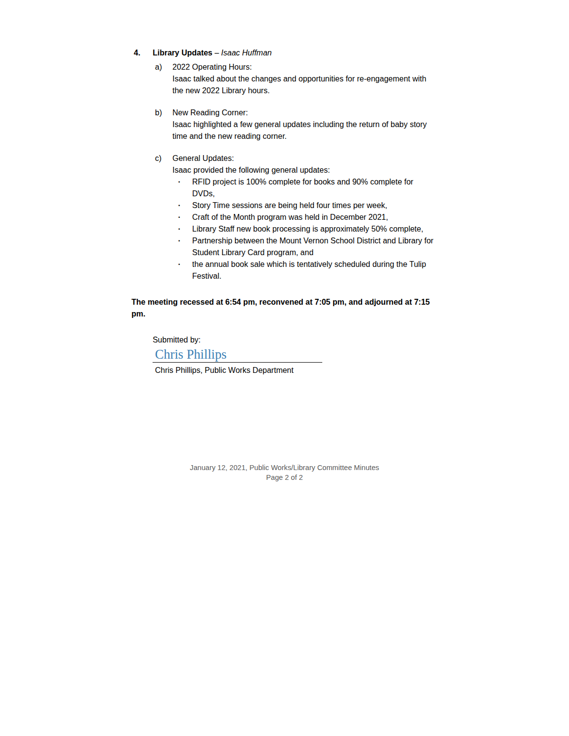4. Library Updates – Isaac Huffman
a)
2022 Operating Hours:
Isaac talked about the changes and opportunities for re-engagement with the new 2022 Library hours.
b)
New Reading Corner:
Isaac highlighted a few general updates including the return of baby story time and the new reading corner.
c)
General Updates:
Isaac provided the following general updates:
RFID project is 100% complete for books and 90% complete for DVDs,
Story Time sessions are being held four times per week,
Craft of the Month program was held in December 2021,
Library Staff new book processing is approximately 50% complete,
Partnership between the Mount Vernon School District and Library for Student Library Card program, and
the annual book sale which is tentatively scheduled during the Tulip Festival.
The meeting recessed at 6:54 pm, reconvened at 7:05 pm, and adjourned at 7:15 pm.
Submitted by:
Chris Phillips
Chris Phillips, Public Works Department
January 12, 2021, Public Works/Library Committee Minutes
Page 2 of 2